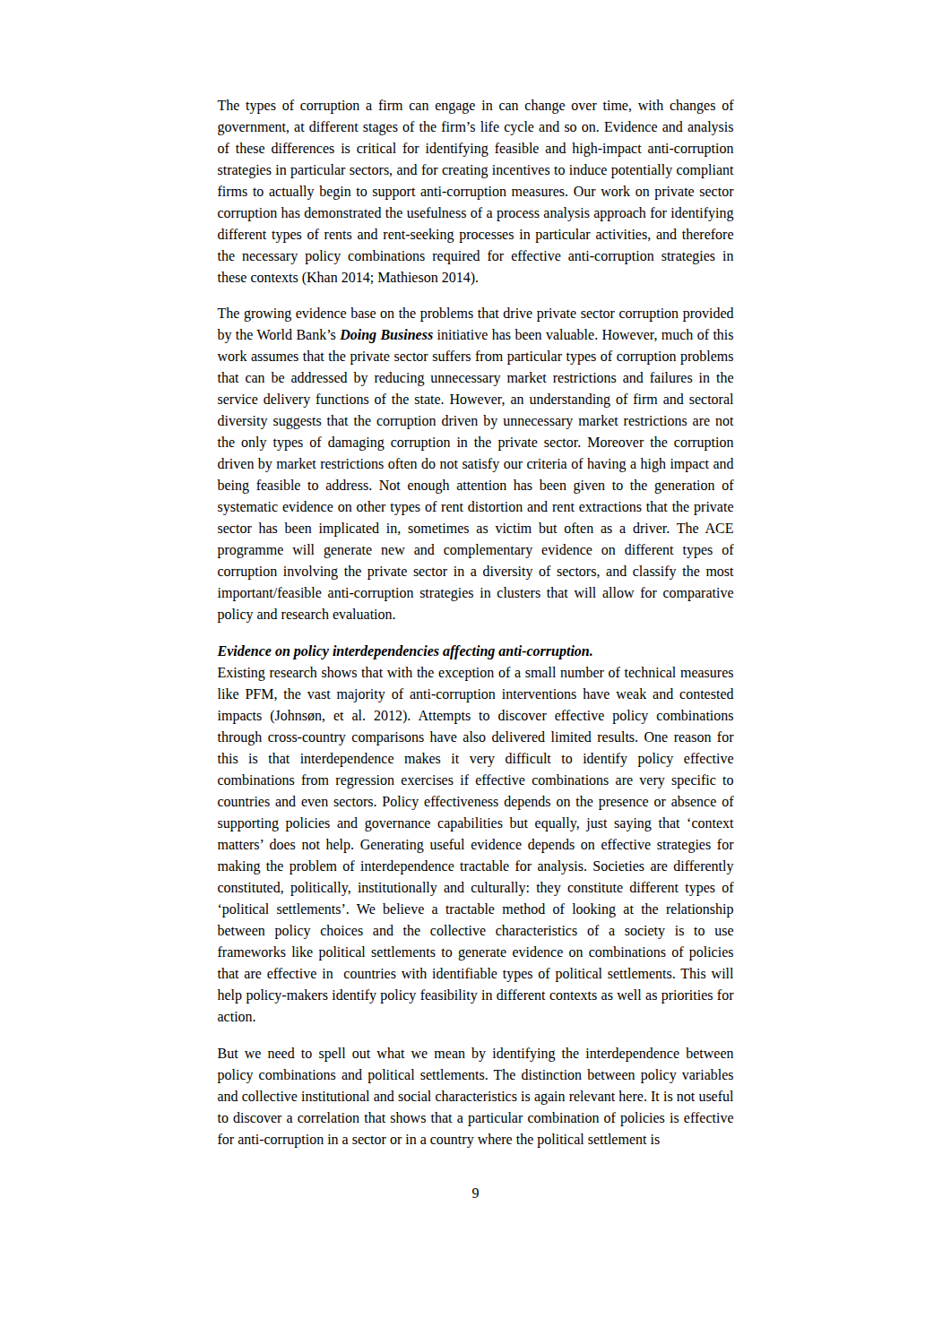The types of corruption a firm can engage in can change over time, with changes of government, at different stages of the firm’s life cycle and so on. Evidence and analysis of these differences is critical for identifying feasible and high-impact anti-corruption strategies in particular sectors, and for creating incentives to induce potentially compliant firms to actually begin to support anti-corruption measures. Our work on private sector corruption has demonstrated the usefulness of a process analysis approach for identifying different types of rents and rent-seeking processes in particular activities, and therefore the necessary policy combinations required for effective anti-corruption strategies in these contexts (Khan 2014; Mathieson 2014).
The growing evidence base on the problems that drive private sector corruption provided by the World Bank’s Doing Business initiative has been valuable. However, much of this work assumes that the private sector suffers from particular types of corruption problems that can be addressed by reducing unnecessary market restrictions and failures in the service delivery functions of the state. However, an understanding of firm and sectoral diversity suggests that the corruption driven by unnecessary market restrictions are not the only types of damaging corruption in the private sector. Moreover the corruption driven by market restrictions often do not satisfy our criteria of having a high impact and being feasible to address. Not enough attention has been given to the generation of systematic evidence on other types of rent distortion and rent extractions that the private sector has been implicated in, sometimes as victim but often as a driver. The ACE programme will generate new and complementary evidence on different types of corruption involving the private sector in a diversity of sectors, and classify the most important/feasible anti-corruption strategies in clusters that will allow for comparative policy and research evaluation.
Evidence on policy interdependencies affecting anti-corruption.
Existing research shows that with the exception of a small number of technical measures like PFM, the vast majority of anti-corruption interventions have weak and contested impacts (Johnsøn, et al. 2012). Attempts to discover effective policy combinations through cross-country comparisons have also delivered limited results. One reason for this is that interdependence makes it very difficult to identify policy effective combinations from regression exercises if effective combinations are very specific to countries and even sectors. Policy effectiveness depends on the presence or absence of supporting policies and governance capabilities but equally, just saying that ‘context matters’ does not help. Generating useful evidence depends on effective strategies for making the problem of interdependence tractable for analysis. Societies are differently constituted, politically, institutionally and culturally: they constitute different types of ‘political settlements’. We believe a tractable method of looking at the relationship between policy choices and the collective characteristics of a society is to use frameworks like political settlements to generate evidence on combinations of policies that are effective in countries with identifiable types of political settlements. This will help policy-makers identify policy feasibility in different contexts as well as priorities for action.
But we need to spell out what we mean by identifying the interdependence between policy combinations and political settlements. The distinction between policy variables and collective institutional and social characteristics is again relevant here. It is not useful to discover a correlation that shows that a particular combination of policies is effective for anti-corruption in a sector or in a country where the political settlement is
9